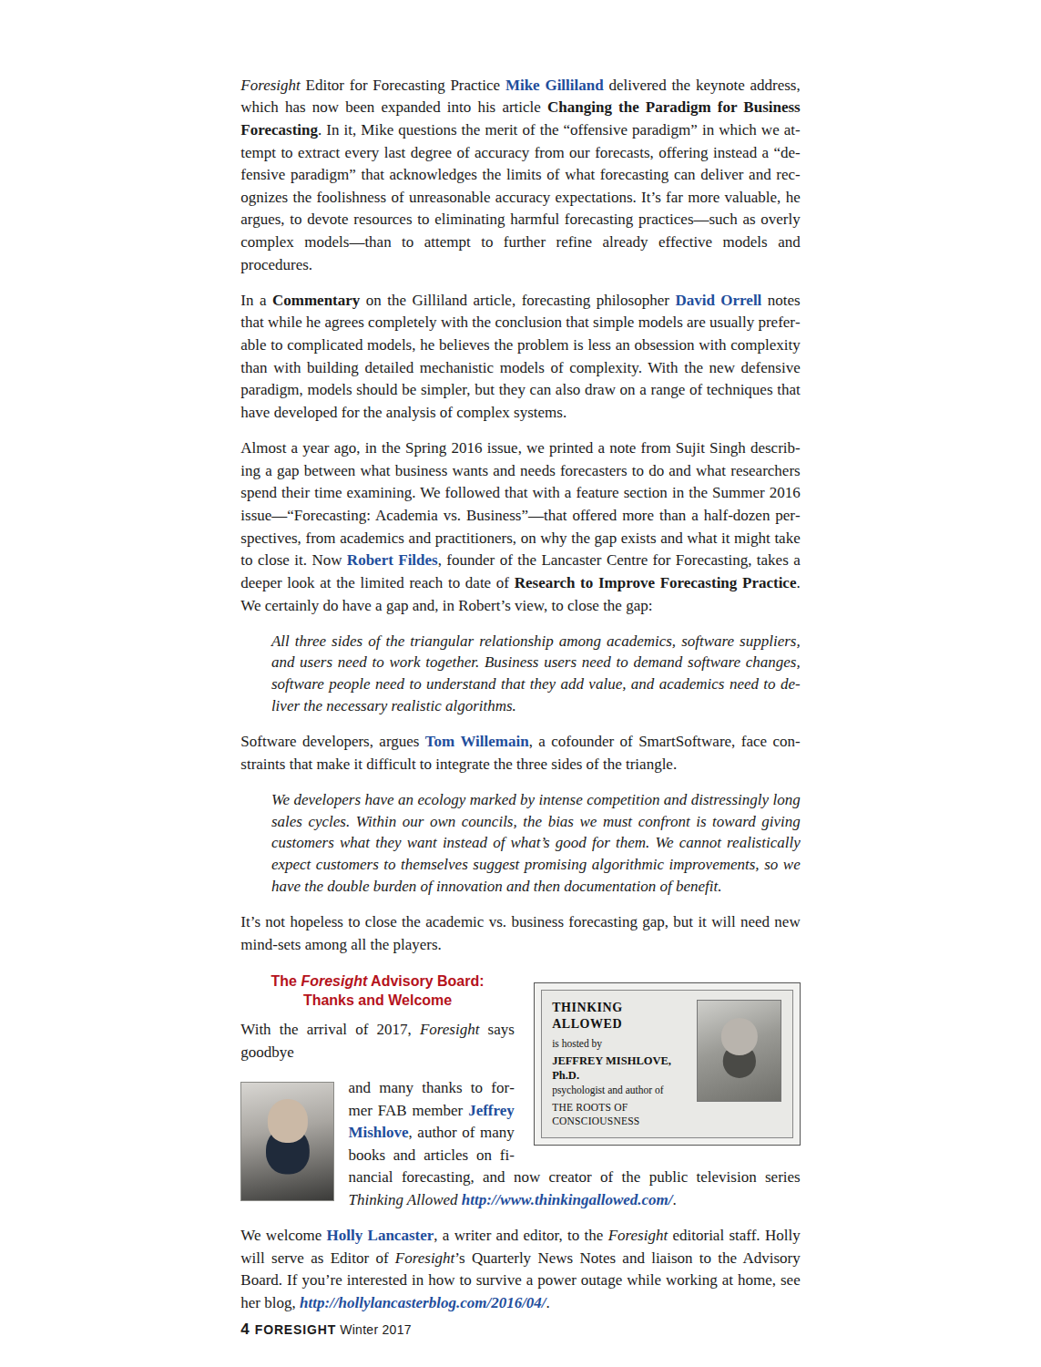Foresight Editor for Forecasting Practice Mike Gilliland delivered the keynote address, which has now been expanded into his article Changing the Paradigm for Business Forecasting. In it, Mike questions the merit of the “offensive paradigm” in which we attempt to extract every last degree of accuracy from our forecasts, offering instead a “defensive paradigm” that acknowledges the limits of what forecasting can deliver and recognizes the foolishness of unreasonable accuracy expectations. It’s far more valuable, he argues, to devote resources to eliminating harmful forecasting practices—such as overly complex models—than to attempt to further refine already effective models and procedures.
In a Commentary on the Gilliland article, forecasting philosopher David Orrell notes that while he agrees completely with the conclusion that simple models are usually preferable to complicated models, he believes the problem is less an obsession with complexity than with building detailed mechanistic models of complexity. With the new defensive paradigm, models should be simpler, but they can also draw on a range of techniques that have developed for the analysis of complex systems.
Almost a year ago, in the Spring 2016 issue, we printed a note from Sujit Singh describing a gap between what business wants and needs forecasters to do and what researchers spend their time examining. We followed that with a feature section in the Summer 2016 issue—“Forecasting: Academia vs. Business”—that offered more than a half-dozen perspectives, from academics and practitioners, on why the gap exists and what it might take to close it. Now Robert Fildes, founder of the Lancaster Centre for Forecasting, takes a deeper look at the limited reach to date of Research to Improve Forecasting Practice. We certainly do have a gap and, in Robert’s view, to close the gap:
All three sides of the triangular relationship among academics, software suppliers, and users need to work together. Business users need to demand software changes, software people need to understand that they add value, and academics need to deliver the necessary realistic algorithms.
Software developers, argues Tom Willemain, a cofounder of SmartSoftware, face constraints that make it difficult to integrate the three sides of the triangle.
We developers have an ecology marked by intense competition and distressingly long sales cycles. Within our own councils, the bias we must confront is toward giving customers what they want instead of what’s good for them. We cannot realistically expect customers to themselves suggest promising algorithmic improvements, so we have the double burden of innovation and then documentation of benefit.
It’s not hopeless to close the academic vs. business forecasting gap, but it will need new mind-sets among all the players.
THINKING ALLOWED is hosted by JEFFREY MISHLOVE, Ph.D. psychologist and author of THE ROOTS OF
CONSCIOUSNESS
The Foresight Advisory Board:
Thanks and Welcome
With the arrival of 2017, Foresight says goodbye
and many thanks to former FAB member Jeffrey Mishlove, author of many books and articles on financial forecasting, and now creator of the public television series Thinking Allowed http://www.thinkingallowed.com/.
We welcome Holly Lancaster, a writer and editor, to the Foresight editorial staff. Holly will serve as Editor of Foresight’s Quarterly News Notes and liaison to the Advisory Board. If you’re interested in how to survive a power outage while working at home, see her blog, http://hollylancasterblog.com/2016/04/.
4 FORESIGHT Winter 2017